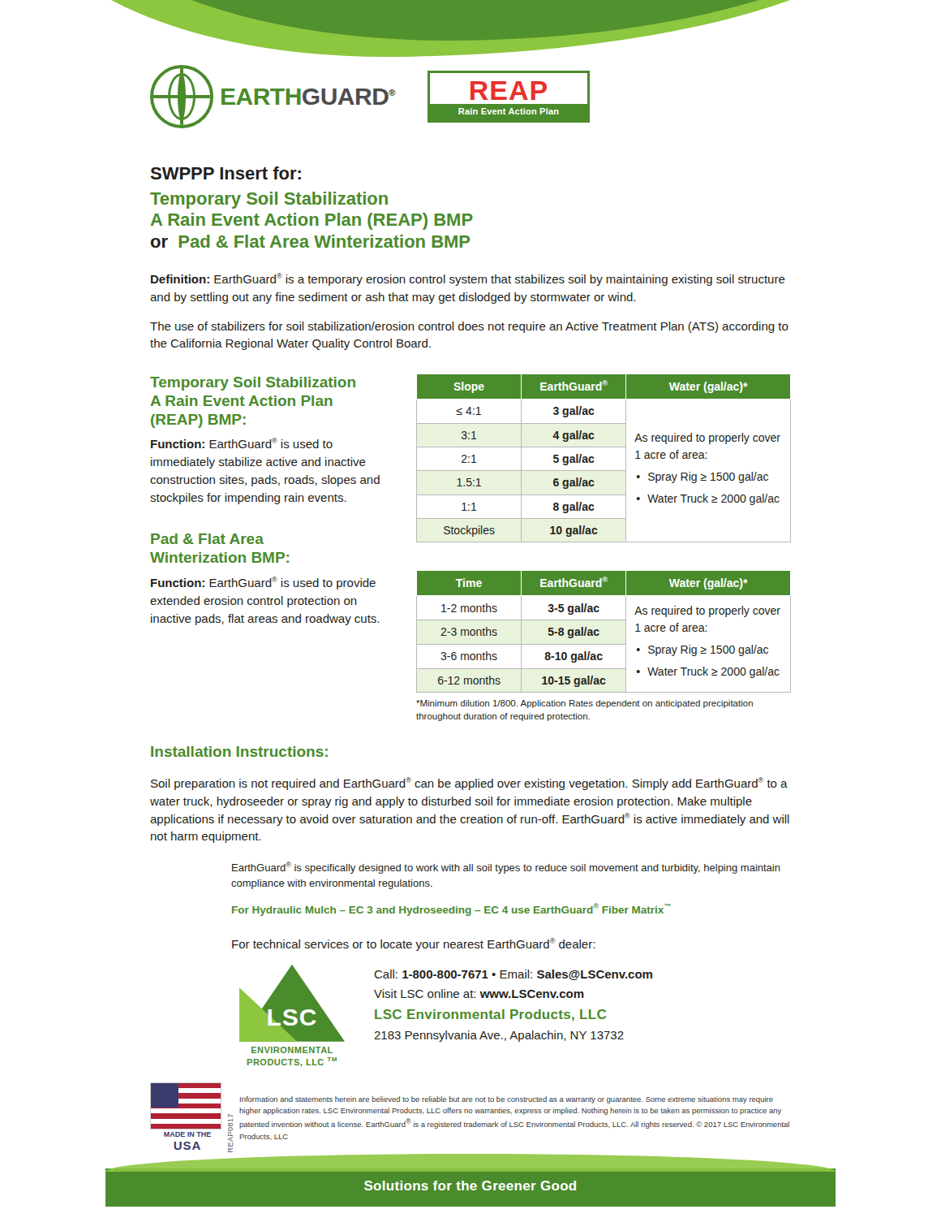EARTH GUARD®
REAP
Rain Event Action Plan
SWPPP Insert for:
Temporary Soil Stabilization
A Rain Event Action Plan (REAP) BMP
or Pad & Flat Area Winterization BMP
Definition: EarthGuard® is a temporary erosion control system that stabilizes soil by maintaining existing soil structure and by settling out any fine sediment or ash that may get dislodged by stormwater or wind.
The use of stabilizers for soil stabilization/erosion control does not require an Active Treatment Plan (ATS) according to the California Regional Water Quality Control Board.
Temporary Soil Stabilization
A Rain Event Action Plan
(REAP) BMP:
Function: EarthGuard® is used to immediately stabilize active and inactive construction sites, pads, roads, slopes and stockpiles for impending rain events.
Pad & Flat Area
Winterization BMP:
Function: EarthGuard® is used to provide extended erosion control protection on inactive pads, flat areas and roadway cuts.
| Slope | EarthGuard ® | Water (gal/ac)* |
| --- | --- | --- |
| ≤ 4:1 | 3 gal/ac | As required to properly cover 1 acre of area: Spray Rig ≥ 1500 gal/ac Water Truck ≥ 2000 gal/ac |
| 3:1 | 4 gal/ac |
| 2:1 | 5 gal/ac |
| 1.5:1 | 6 gal/ac |
| 1:1 | 8 gal/ac |
| Stockpiles | 10 gal/ac |
| Time | EarthGuard ® | Water (gal/ac)* |
| --- | --- | --- |
| 1-2 months | 3-5 gal/ac | As required to properly cover 1 acre of area: Spray Rig ≥ 1500 gal/ac Water Truck ≥ 2000 gal/ac |
| 2-3 months | 5-8 gal/ac |
| 3-6 months | 8-10 gal/ac |
| 6-12 months | 10-15 gal/ac |
*Minimum dilution 1/800. Application Rates dependent on anticipated precipitation throughout duration of required protection.
Installation Instructions:
Soil preparation is not required and EarthGuard® can be applied over existing vegetation. Simply add EarthGuard® to a water truck, hydroseeder or spray rig and apply to disturbed soil for immediate erosion protection. Make multiple applications if necessary to avoid over saturation and the creation of run-off. EarthGuard® is active immediately and will not harm equipment.
EarthGuard® is specifically designed to work with all soil types to reduce soil movement and turbidity, helping maintain compliance with environmental regulations.
For Hydraulic Mulch – EC 3 and Hydroseeding – EC 4 use EarthGuard® Fiber Matrix™
For technical services or to locate your nearest EarthGuard® dealer:
LSC
ENVIRONMENTAL
PRODUCTS, LLC TM
Call: 1-800-800-7671 • Email: Sales@LSCenv.com
Visit LSC online at: www.LSCenv.com
LSC Environmental Products, LLC
2183 Pennsylvania Ave., Apalachin, NY 13732
MADE IN THEUSA
REAP0817
Information and statements herein are believed to be reliable but are not to be constructed as a warranty or guarantee. Some extreme situations may require higher application rates. LSC Environmental Products, LLC offers no warranties, express or implied. Nothing herein is to be taken as permission to practice any patented invention without a license. EarthGuard® is a registered trademark of LSC Environmental Products, LLC. All rights reserved. © 2017 LSC Environmental Products, LLC
Solutions for the Greener Good